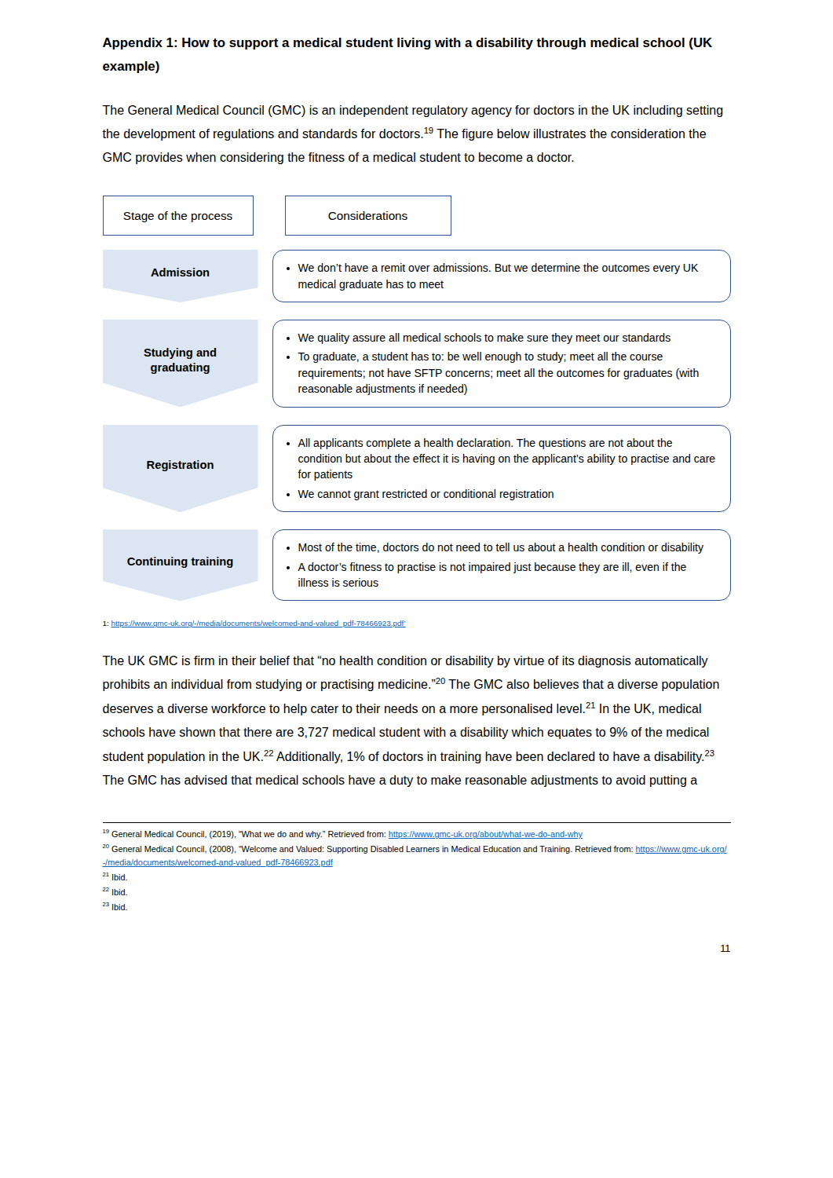Appendix 1: How to support a medical student living with a disability through medical school (UK example)
The General Medical Council (GMC) is an independent regulatory agency for doctors in the UK including setting the development of regulations and standards for doctors.19 The figure below illustrates the consideration the GMC provides when considering the fitness of a medical student to become a doctor.
Stage of the process
Considerations
Admission
We don’t have a remit over admissions. But we determine the outcomes every UK medical graduate has to meet
Studying and graduating
We quality assure all medical schools to make sure they meet our standards
To graduate, a student has to: be well enough to study; meet all the course requirements; not have SFTP concerns; meet all the outcomes for graduates (with reasonable adjustments if needed)
Registration
All applicants complete a health declaration. The questions are not about the condition but about the effect it is having on the applicant’s ability to practise and care for patients
We cannot grant restricted or conditional registration
Continuing training
Most of the time, doctors do not need to tell us about a health condition or disability
A doctor’s fitness to practise is not impaired just because they are ill, even if the illness is serious
1: https://www.gmc-uk.org/-/media/documents/welcomed-and-valued_pdf-78466923.pdf’
The UK GMC is firm in their belief that “no health condition or disability by virtue of its diagnosis automatically prohibits an individual from studying or practising medicine.”20 The GMC also believes that a diverse population deserves a diverse workforce to help cater to their needs on a more personalised level.21 In the UK, medical schools have shown that there are 3,727 medical student with a disability which equates to 9% of the medical student population in the UK.22 Additionally, 1% of doctors in training have been declared to have a disability.23 The GMC has advised that medical schools have a duty to make reasonable adjustments to avoid putting a
19 General Medical Council, (2019), “What we do and why.” Retrieved from: https://www.gmc-uk.org/about/what-we-do-and-why
20 General Medical Council, (2008), “Welcome and Valued: Supporting Disabled Learners in Medical Education and Training. Retrieved from: https://www.gmc-uk.org/-/media/documents/welcomed-and-valued_pdf-78466923.pdf
21 Ibid.
22 Ibid.
23 Ibid.
11